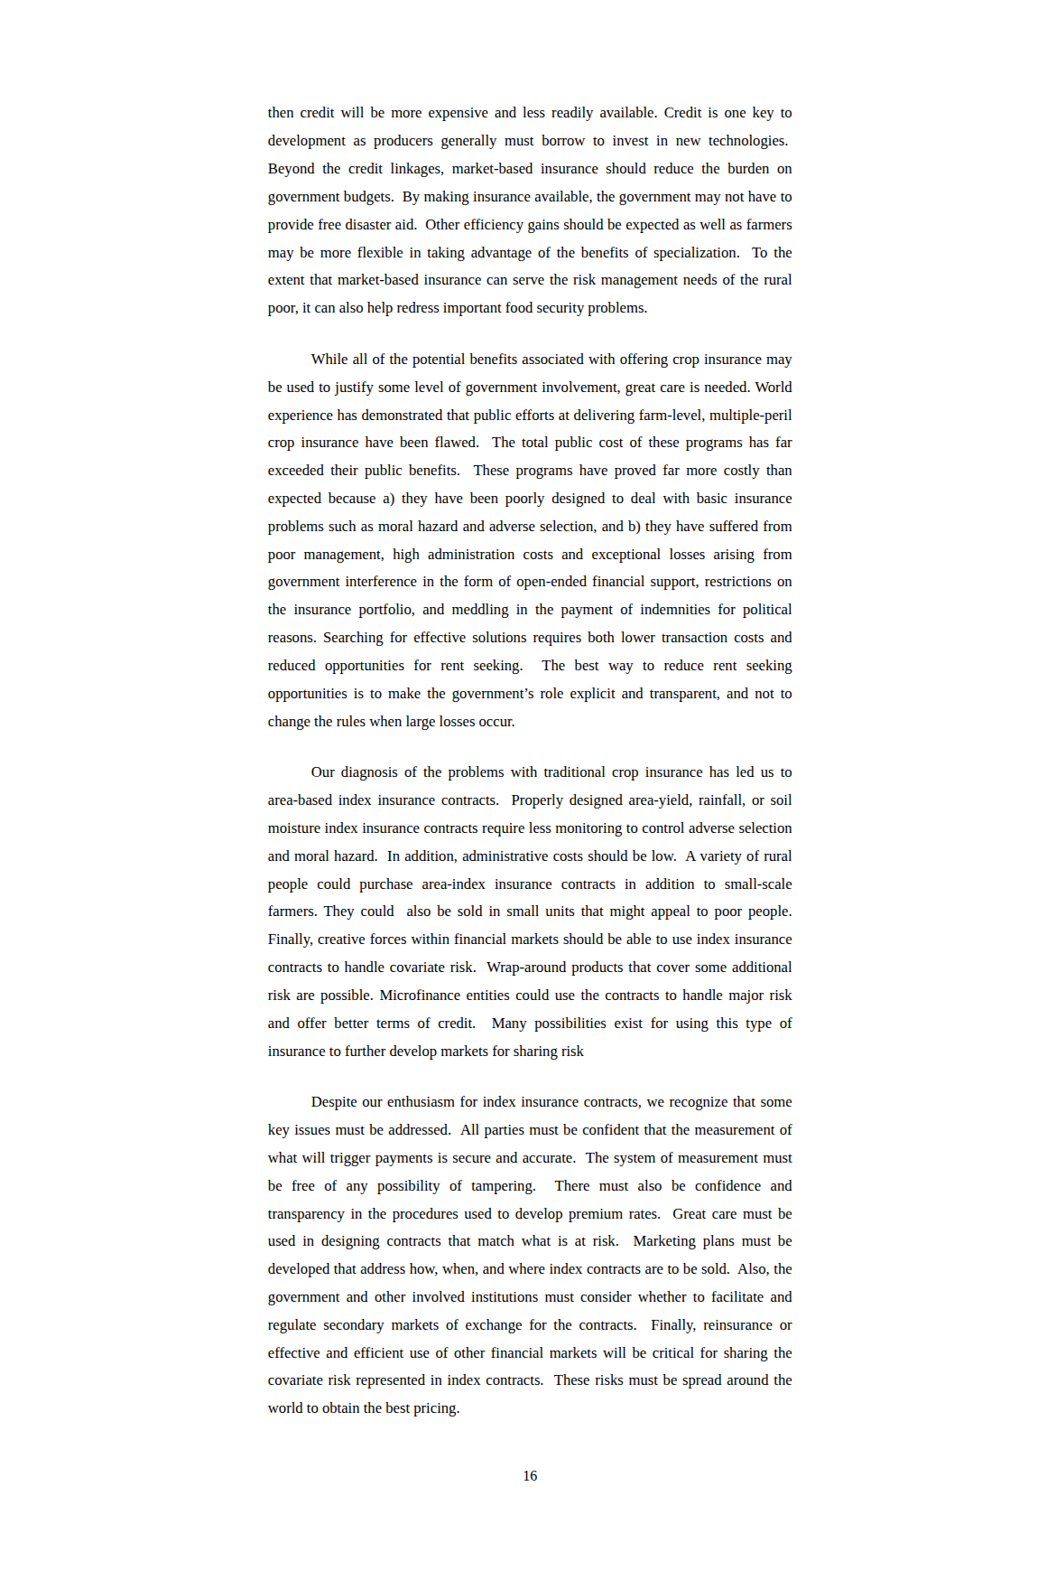then credit will be more expensive and less readily available. Credit is one key to development as producers generally must borrow to invest in new technologies. Beyond the credit linkages, market-based insurance should reduce the burden on government budgets. By making insurance available, the government may not have to provide free disaster aid. Other efficiency gains should be expected as well as farmers may be more flexible in taking advantage of the benefits of specialization. To the extent that market-based insurance can serve the risk management needs of the rural poor, it can also help redress important food security problems.
While all of the potential benefits associated with offering crop insurance may be used to justify some level of government involvement, great care is needed. World experience has demonstrated that public efforts at delivering farm-level, multiple-peril crop insurance have been flawed. The total public cost of these programs has far exceeded their public benefits. These programs have proved far more costly than expected because a) they have been poorly designed to deal with basic insurance problems such as moral hazard and adverse selection, and b) they have suffered from poor management, high administration costs and exceptional losses arising from government interference in the form of open-ended financial support, restrictions on the insurance portfolio, and meddling in the payment of indemnities for political reasons. Searching for effective solutions requires both lower transaction costs and reduced opportunities for rent seeking. The best way to reduce rent seeking opportunities is to make the government’s role explicit and transparent, and not to change the rules when large losses occur.
Our diagnosis of the problems with traditional crop insurance has led us to area-based index insurance contracts. Properly designed area-yield, rainfall, or soil moisture index insurance contracts require less monitoring to control adverse selection and moral hazard. In addition, administrative costs should be low. A variety of rural people could purchase area-index insurance contracts in addition to small-scale farmers. They could also be sold in small units that might appeal to poor people. Finally, creative forces within financial markets should be able to use index insurance contracts to handle covariate risk. Wrap-around products that cover some additional risk are possible. Microfinance entities could use the contracts to handle major risk and offer better terms of credit. Many possibilities exist for using this type of insurance to further develop markets for sharing risk
Despite our enthusiasm for index insurance contracts, we recognize that some key issues must be addressed. All parties must be confident that the measurement of what will trigger payments is secure and accurate. The system of measurement must be free of any possibility of tampering. There must also be confidence and transparency in the procedures used to develop premium rates. Great care must be used in designing contracts that match what is at risk. Marketing plans must be developed that address how, when, and where index contracts are to be sold. Also, the government and other involved institutions must consider whether to facilitate and regulate secondary markets of exchange for the contracts. Finally, reinsurance or effective and efficient use of other financial markets will be critical for sharing the covariate risk represented in index contracts. These risks must be spread around the world to obtain the best pricing.
16